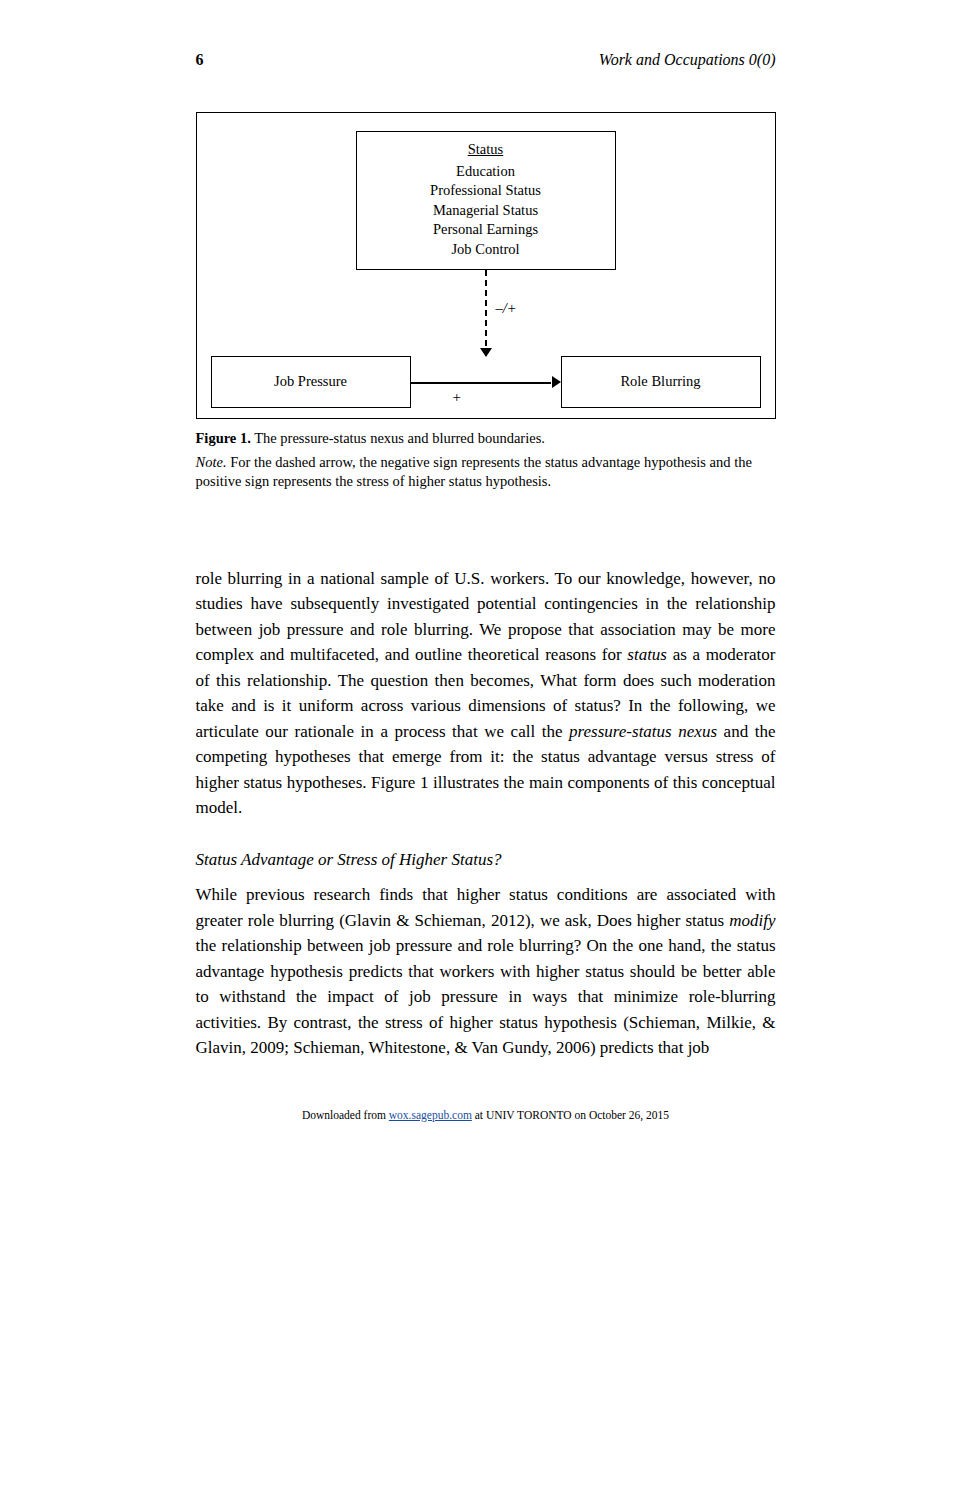6 Work and Occupations 0(0)
Status
Education
Professional Status
Managerial Status
Personal Earnings
Job Control
–/+
Job Pressure
+
Role Blurring
Figure 1. The pressure-status nexus and blurred boundaries. Note. For the dashed arrow, the negative sign represents the status advantage hypothesis and the positive sign represents the stress of higher status hypothesis.
role blurring in a national sample of U.S. workers. To our knowledge, however, no studies have subsequently investigated potential contingencies in the relationship between job pressure and role blurring. We propose that association may be more complex and multifaceted, and outline theoretical reasons for status as a moderator of this relationship. The question then becomes, What form does such moderation take and is it uniform across various dimensions of status? In the following, we articulate our rationale in a process that we call the pressure-status nexus and the competing hypotheses that emerge from it: the status advantage versus stress of higher status hypotheses. Figure 1 illustrates the main components of this conceptual model.
Status Advantage or Stress of Higher Status?
While previous research finds that higher status conditions are associated with greater role blurring (Glavin & Schieman, 2012), we ask, Does higher status modify the relationship between job pressure and role blurring? On the one hand, the status advantage hypothesis predicts that workers with higher status should be better able to withstand the impact of job pressure in ways that minimize role-blurring activities. By contrast, the stress of higher status hypothesis (Schieman, Milkie, & Glavin, 2009; Schieman, Whitestone, & Van Gundy, 2006) predicts that job
Downloaded from wox.sagepub.com at UNIV TORONTO on October 26, 2015